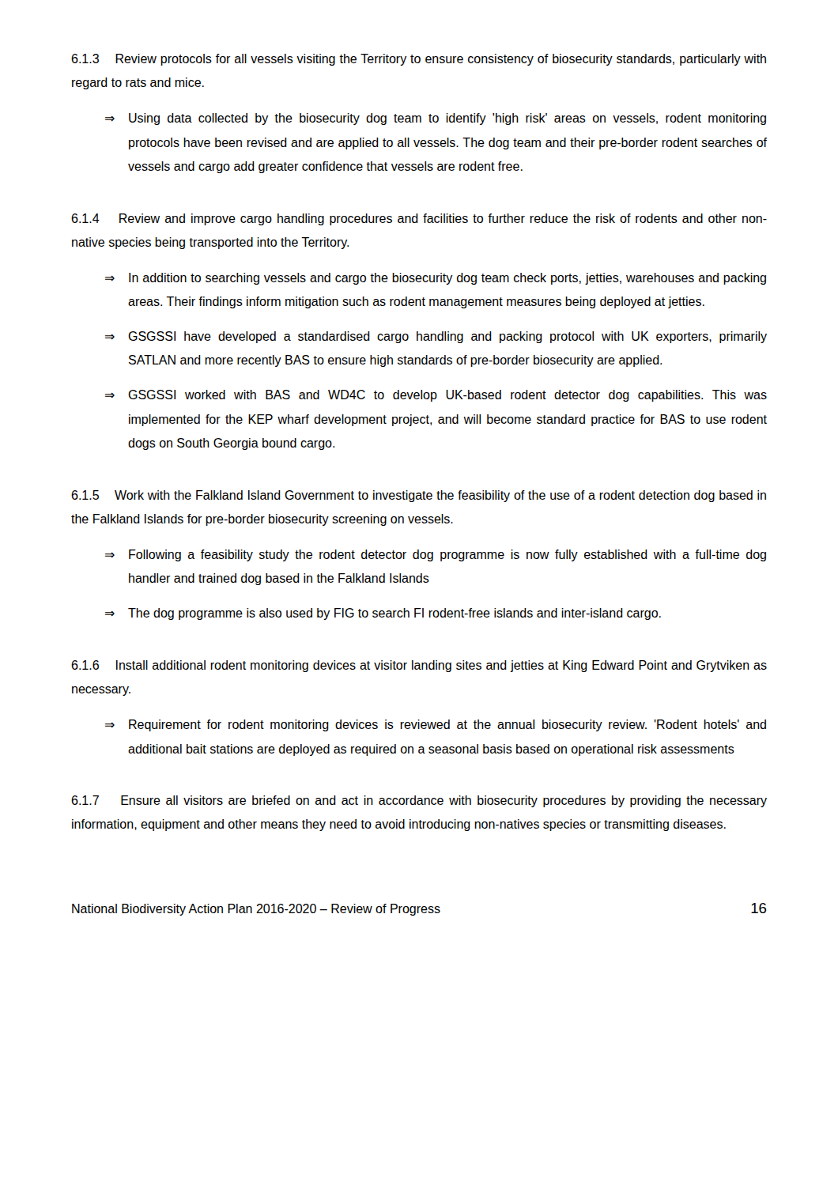6.1.3 Review protocols for all vessels visiting the Territory to ensure consistency of biosecurity standards, particularly with regard to rats and mice.
Using data collected by the biosecurity dog team to identify 'high risk' areas on vessels, rodent monitoring protocols have been revised and are applied to all vessels. The dog team and their pre-border rodent searches of vessels and cargo add greater confidence that vessels are rodent free.
6.1.4 Review and improve cargo handling procedures and facilities to further reduce the risk of rodents and other non-native species being transported into the Territory.
In addition to searching vessels and cargo the biosecurity dog team check ports, jetties, warehouses and packing areas. Their findings inform mitigation such as rodent management measures being deployed at jetties.
GSGSSI have developed a standardised cargo handling and packing protocol with UK exporters, primarily SATLAN and more recently BAS to ensure high standards of pre-border biosecurity are applied.
GSGSSI worked with BAS and WD4C to develop UK-based rodent detector dog capabilities. This was implemented for the KEP wharf development project, and will become standard practice for BAS to use rodent dogs on South Georgia bound cargo.
6.1.5 Work with the Falkland Island Government to investigate the feasibility of the use of a rodent detection dog based in the Falkland Islands for pre-border biosecurity screening on vessels.
Following a feasibility study the rodent detector dog programme is now fully established with a full-time dog handler and trained dog based in the Falkland Islands
The dog programme is also used by FIG to search FI rodent-free islands and inter-island cargo.
6.1.6 Install additional rodent monitoring devices at visitor landing sites and jetties at King Edward Point and Grytviken as necessary.
Requirement for rodent monitoring devices is reviewed at the annual biosecurity review. 'Rodent hotels' and additional bait stations are deployed as required on a seasonal basis based on operational risk assessments
6.1.7 Ensure all visitors are briefed on and act in accordance with biosecurity procedures by providing the necessary information, equipment and other means they need to avoid introducing non-natives species or transmitting diseases.
National Biodiversity Action Plan 2016-2020 – Review of Progress 16